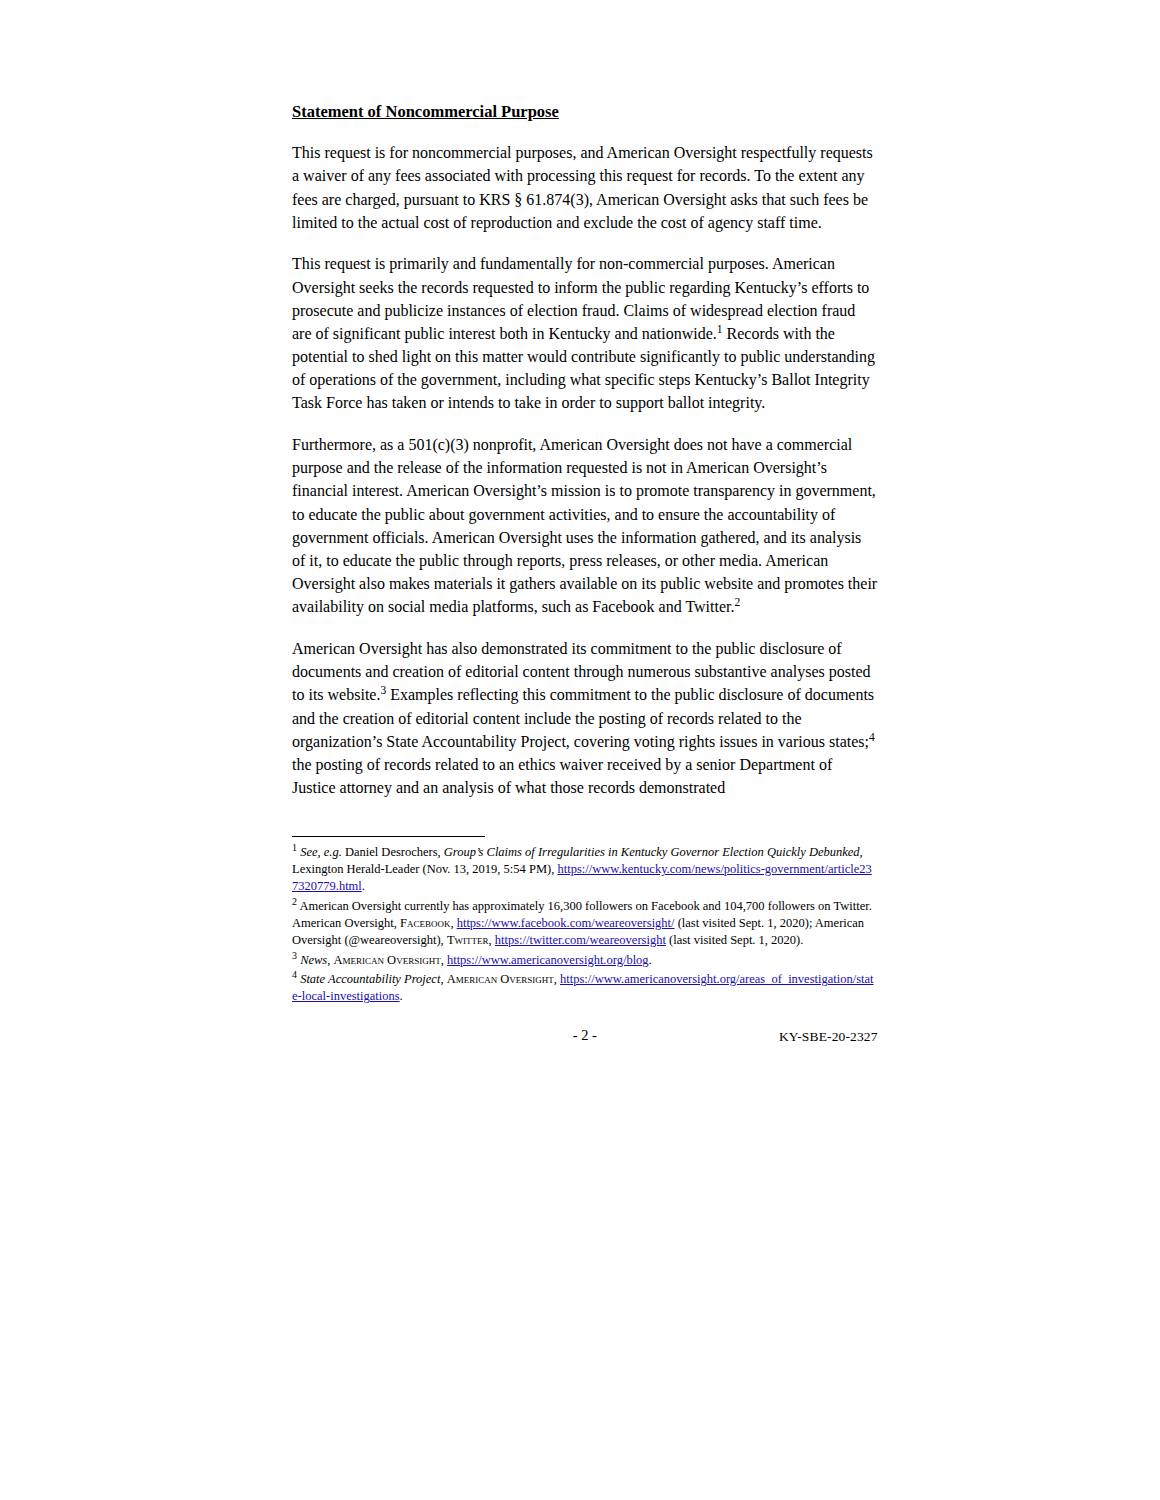Statement of Noncommercial Purpose
This request is for noncommercial purposes, and American Oversight respectfully requests a waiver of any fees associated with processing this request for records. To the extent any fees are charged, pursuant to KRS § 61.874(3), American Oversight asks that such fees be limited to the actual cost of reproduction and exclude the cost of agency staff time.
This request is primarily and fundamentally for non-commercial purposes. American Oversight seeks the records requested to inform the public regarding Kentucky’s efforts to prosecute and publicize instances of election fraud. Claims of widespread election fraud are of significant public interest both in Kentucky and nationwide.1 Records with the potential to shed light on this matter would contribute significantly to public understanding of operations of the government, including what specific steps Kentucky’s Ballot Integrity Task Force has taken or intends to take in order to support ballot integrity.
Furthermore, as a 501(c)(3) nonprofit, American Oversight does not have a commercial purpose and the release of the information requested is not in American Oversight’s financial interest. American Oversight’s mission is to promote transparency in government, to educate the public about government activities, and to ensure the accountability of government officials. American Oversight uses the information gathered, and its analysis of it, to educate the public through reports, press releases, or other media. American Oversight also makes materials it gathers available on its public website and promotes their availability on social media platforms, such as Facebook and Twitter.2
American Oversight has also demonstrated its commitment to the public disclosure of documents and creation of editorial content through numerous substantive analyses posted to its website.3 Examples reflecting this commitment to the public disclosure of documents and the creation of editorial content include the posting of records related to the organization’s State Accountability Project, covering voting rights issues in various states;4 the posting of records related to an ethics waiver received by a senior Department of Justice attorney and an analysis of what those records demonstrated
1 See, e.g. Daniel Desrochers, Group’s Claims of Irregularities in Kentucky Governor Election Quickly Debunked, Lexington Herald-Leader (Nov. 13, 2019, 5:54 PM), https://www.kentucky.com/news/politics-government/article237320779.html.
2 American Oversight currently has approximately 16,300 followers on Facebook and 104,700 followers on Twitter. American Oversight, Facebook, https://www.facebook.com/weareoversight/ (last visited Sept. 1, 2020); American Oversight (@weareoversight), Twitter, https://twitter.com/weareoversight (last visited Sept. 1, 2020).
3 News, American Oversight, https://www.americanoversight.org/blog.
4 State Accountability Project, American Oversight, https://www.americanoversight.org/areas_of_investigation/state-local-investigations.
- 2 -
KY-SBE-20-2327